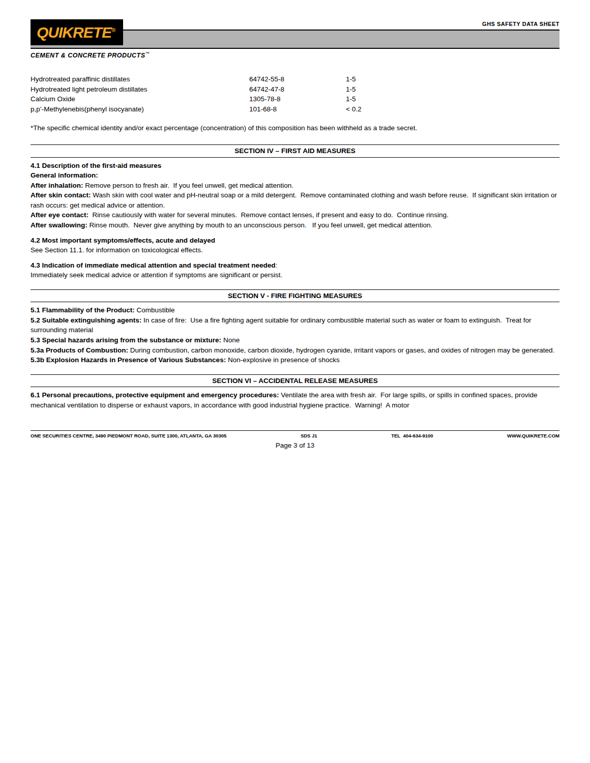GHS SAFETY DATA SHEET
QUIKRETE®
CEMENT & CONCRETE PRODUCTS™
| Hydrotreated paraffinic distillates | 64742-55-8 | 1-5 |
| Hydrotreated light petroleum distillates | 64742-47-8 | 1-5 |
| Calcium Oxide | 1305-78-8 | 1-5 |
| p,p’-Methylenebis(phenyl isocyanate) | 101-68-8 | < 0.2 |
*The specific chemical identity and/or exact percentage (concentration) of this composition has been withheld as a trade secret.
SECTION IV – FIRST AID MEASURES
4.1 Description of the first-aid measures
General information:
After inhalation: Remove person to fresh air. If you feel unwell, get medical attention.
After skin contact: Wash skin with cool water and pH-neutral soap or a mild detergent. Remove contaminated clothing and wash before reuse. If significant skin irritation or rash occurs: get medical advice or attention.
After eye contact: Rinse cautiously with water for several minutes. Remove contact lenses, if present and easy to do. Continue rinsing.
After swallowing: Rinse mouth. Never give anything by mouth to an unconscious person. If you feel unwell, get medical attention.
4.2 Most important symptoms/effects, acute and delayed
See Section 11.1. for information on toxicological effects.
4.3 Indication of immediate medical attention and special treatment needed:
Immediately seek medical advice or attention if symptoms are significant or persist.
SECTION V - FIRE FIGHTING MEASURES
5.1 Flammability of the Product: Combustible
5.2 Suitable extinguishing agents: In case of fire: Use a fire fighting agent suitable for ordinary combustible material such as water or foam to extinguish. Treat for surrounding material
5.3 Special hazards arising from the substance or mixture: None
5.3a Products of Combustion: During combustion, carbon monoxide, carbon dioxide, hydrogen cyanide, irritant vapors or gases, and oxides of nitrogen may be generated.
5.3b Explosion Hazards in Presence of Various Substances: Non-explosive in presence of shocks
SECTION VI – ACCIDENTAL RELEASE MEASURES
6.1 Personal precautions, protective equipment and emergency procedures: Ventilate the area with fresh air. For large spills, or spills in confined spaces, provide mechanical ventilation to disperse or exhaust vapors, in accordance with good industrial hygiene practice. Warning! A motor
ONE SECURITIES CENTRE, 3490 PIEDMONT ROAD, SUITE 1300, ATLANTA, GA 30305 SDS J1 TEL 404-634-9100 WWW.QUIKRETE.COM
Page 3 of 13